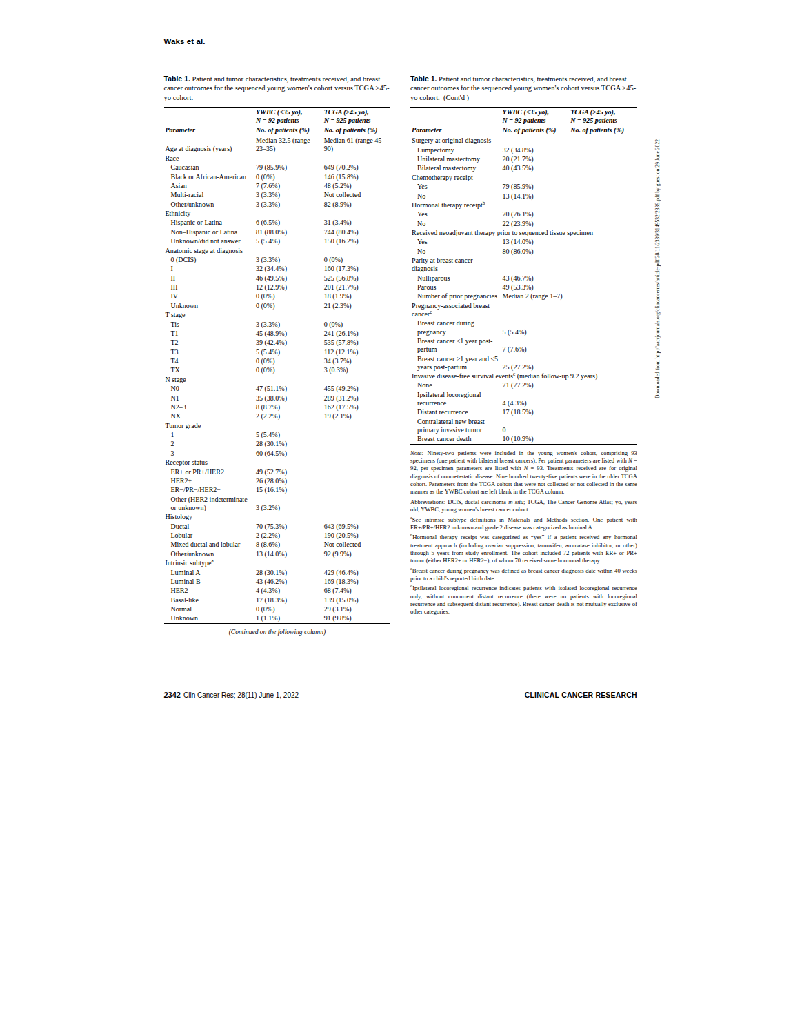Downloaded from http://aacrjournals.org/clincancerres/article-pdf/28/11/2339/3149532/2339.pdf by guest on 29 June 2022
Waks et al.
Table 1. Patient and tumor characteristics, treatments received, and breast cancer outcomes for the sequenced young women's cohort versus TCGA ≥45-yo cohort.
| | YWBC (≤35 yo), N = 92 patients | TCGA (≥45 yo), N = 925 patients |
| --- | --- | --- |
| Parameter | No. of patients (%) | No. of patients (%) |
| Age at diagnosis (years) | Median 32.5 (range 23–35) | Median 61 (range 45–90) |
| Race | | |
| Caucasian | 79 (85.9%) | 649 (70.2%) |
| Black or African-American | 0 (0%) | 146 (15.8%) |
| Asian | 7 (7.6%) | 48 (5.2%) |
| Multi-racial | 3 (3.3%) | Not collected |
| Other/unknown | 3 (3.3%) | 82 (8.9%) |
| Ethnicity | | |
| Hispanic or Latina | 6 (6.5%) | 31 (3.4%) |
| Non–Hispanic or Latina | 81 (88.0%) | 744 (80.4%) |
| Unknown/did not answer | 5 (5.4%) | 150 (16.2%) |
| Anatomic stage at diagnosis | | |
| 0 (DCIS) | 3 (3.3%) | 0 (0%) |
| I | 32 (34.4%) | 160 (17.3%) |
| II | 46 (49.5%) | 525 (56.8%) |
| III | 12 (12.9%) | 201 (21.7%) |
| IV | 0 (0%) | 18 (1.9%) |
| Unknown | 0 (0%) | 21 (2.3%) |
| T stage | | |
| Tis | 3 (3.3%) | 0 (0%) |
| T1 | 45 (48.9%) | 241 (26.1%) |
| T2 | 39 (42.4%) | 535 (57.8%) |
| T3 | 5 (5.4%) | 112 (12.1%) |
| T4 | 0 (0%) | 34 (3.7%) |
| TX | 0 (0%) | 3 (0.3%) |
| N stage | | |
| N0 | 47 (51.1%) | 455 (49.2%) |
| N1 | 35 (38.0%) | 289 (31.2%) |
| N2–3 | 8 (8.7%) | 162 (17.5%) |
| NX | 2 (2.2%) | 19 (2.1%) |
| Tumor grade | | |
| 1 | 5 (5.4%) | |
| 2 | 28 (30.1%) | |
| 3 | 60 (64.5%) | |
| Receptor status | | |
| ER+ or PR+/HER2− | 49 (52.7%) | |
| HER2+ | 26 (28.0%) | |
| ER−/PR−/HER2− | 15 (16.1%) | |
| Other (HER2 indeterminate or unknown) | 3 (3.2%) | |
| Histology | | |
| Ductal | 70 (75.3%) | 643 (69.5%) |
| Lobular | 2 (2.2%) | 190 (20.5%) |
| Mixed ductal and lobular | 8 (8.6%) | Not collected |
| Other/unknown | 13 (14.0%) | 92 (9.9%) |
| Intrinsic subtype a | | |
| Luminal A | 28 (30.1%) | 429 (46.4%) |
| Luminal B | 43 (46.2%) | 169 (18.3%) |
| HER2 | 4 (4.3%) | 68 (7.4%) |
| Basal-like | 17 (18.3%) | 139 (15.0%) |
| Normal | 0 (0%) | 29 (3.1%) |
| Unknown | 1 (1.1%) | 91 (9.8%) |
(Continued on the following column)
Table 1. Patient and tumor characteristics, treatments received, and breast cancer outcomes for the sequenced young women's cohort versus TCGA ≥45-yo cohort. (Cont'd )
| | YWBC (≤35 yo), N = 92 patients | TCGA (≥45 yo), N = 925 patients |
| --- | --- | --- |
| Parameter | No. of patients (%) | No. of patients (%) |
| Surgery at original diagnosis | | |
| Lumpectomy | 32 (34.8%) | |
| Unilateral mastectomy | 20 (21.7%) | |
| Bilateral mastectomy | 40 (43.5%) | |
| Chemotherapy receipt | | |
| Yes | 79 (85.9%) | |
| No | 13 (14.1%) | |
| Hormonal therapy receipt b | | |
| Yes | 70 (76.1%) | |
| No | 22 (23.9%) | |
| Received neoadjuvant therapy prior to sequenced tissue specimen |
| Yes | 13 (14.0%) | |
| No | 80 (86.0%) | |
| Parity at breast cancer diagnosis | | |
| Nulliparous | 43 (46.7%) | |
| Parous | 49 (53.3%) | |
| Number of prior pregnancies | Median 2 (range 1–7) | |
| Pregnancy-associated breast cancer c | | |
| Breast cancer during pregnancy | 5 (5.4%) | |
| Breast cancer ≤1 year post-partum | 7 (7.6%) | |
| Breast cancer >1 year and ≤5 years post-partum | 25 (27.2%) | |
| Invasive disease-free survival events c (median follow-up 9.2 years) |
| None | 71 (77.2%) | |
| Ipsilateral locoregional recurrence | 4 (4.3%) | |
| Distant recurrence | 17 (18.5%) | |
| Contralateral new breast primary invasive tumor | 0 | |
| Breast cancer death | 10 (10.9%) | |
Note: Ninety-two patients were included in the young women's cohort, comprising 93 specimens (one patient with bilateral breast cancers). Per patient parameters are listed with N = 92, per specimen parameters are listed with N = 93. Treatments received are for original diagnosis of nonmetastatic disease. Nine hundred twenty-five patients were in the older TCGA cohort. Parameters from the TCGA cohort that were not collected or not collected in the same manner as the YWBC cohort are left blank in the TCGA column.
Abbreviations: DCIS, ductal carcinoma in situ; TCGA, The Cancer Genome Atlas; yo, years old; YWBC, young women's breast cancer cohort.
aSee intrinsic subtype definitions in Materials and Methods section. One patient with ER+/PR+/HER2 unknown and grade 2 disease was categorized as luminal A.
bHormonal therapy receipt was categorized as “yes” if a patient received any hormonal treatment approach (including ovarian suppression, tamoxifen, aromatase inhibitor, or other) through 5 years from study enrollment. The cohort included 72 patients with ER+ or PR+ tumor (either HER2+ or HER2−), of whom 70 received some hormonal therapy.
cBreast cancer during pregnancy was defined as breast cancer diagnosis date within 40 weeks prior to a child's reported birth date.
dIpsilateral locoregional recurrence indicates patients with isolated locoregional recurrence only, without concurrent distant recurrence (there were no patients with locoregional recurrence and subsequent distant recurrence). Breast cancer death is not mutually exclusive of other categories.
2342 Clin Cancer Res; 28(11) June 1, 2022
CLINICAL CANCER RESEARCH